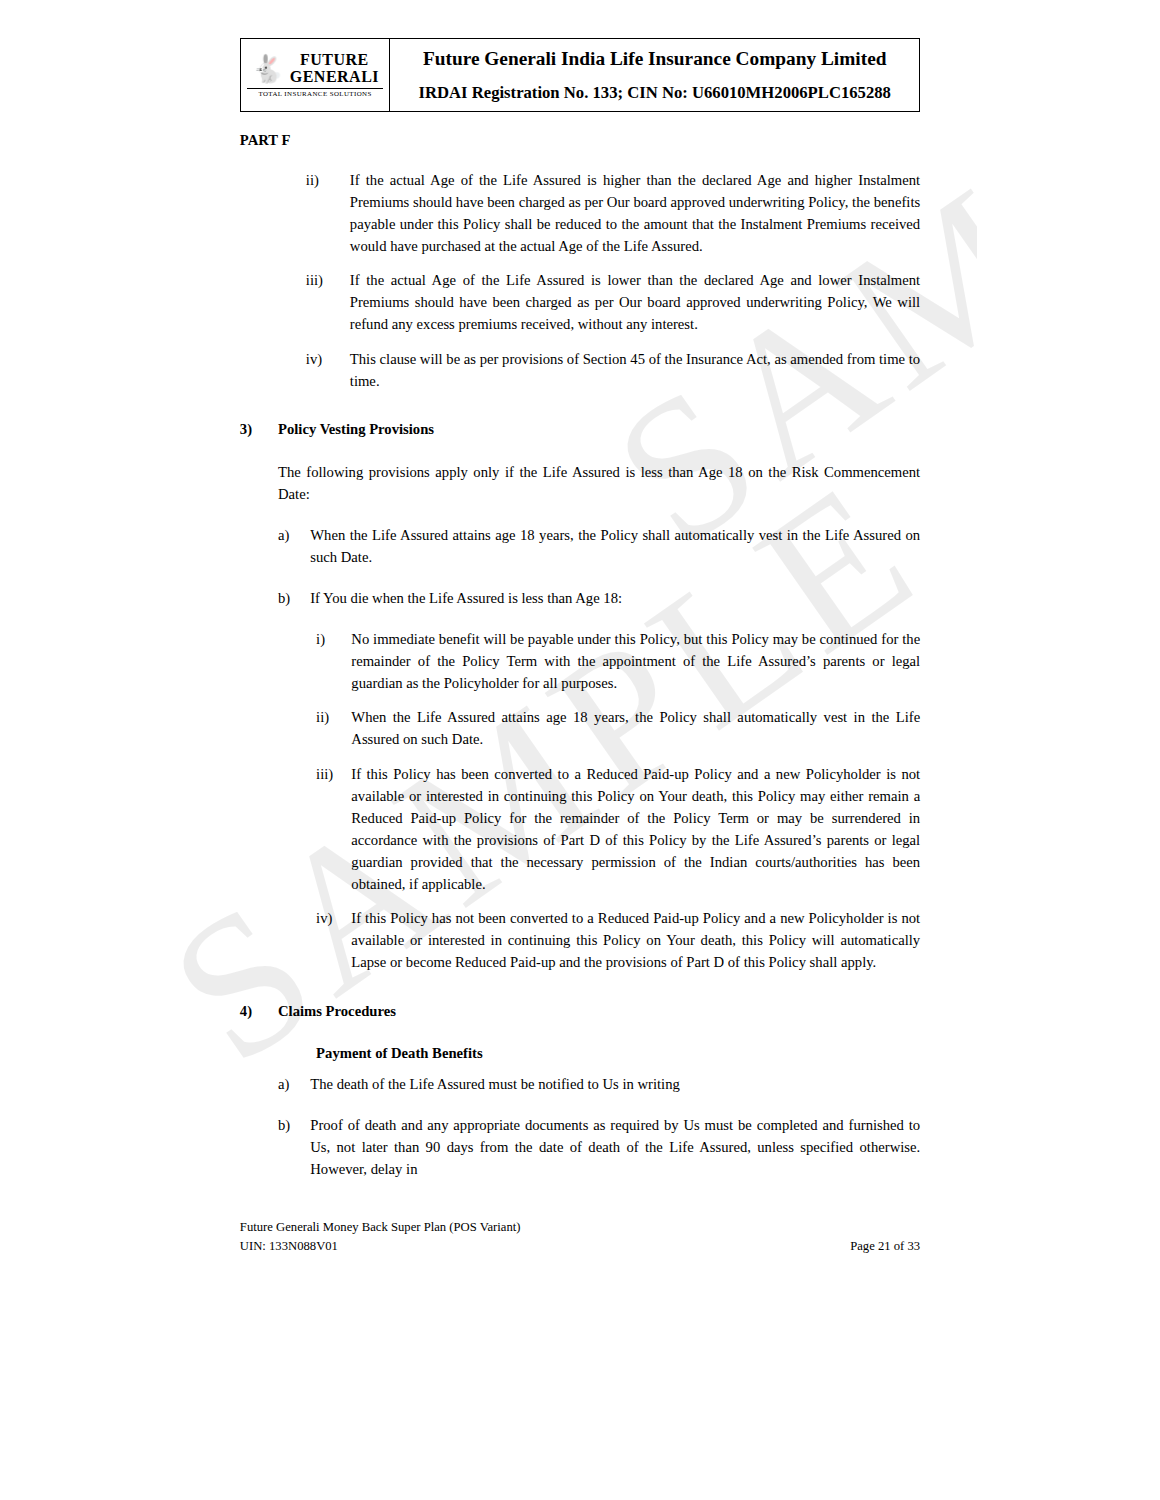SAMPLE SAMPLE
| 🐇 FUTURE GENERALI TOTAL INSURANCE SOLUTIONS | Future Generali India Life Insurance Company Limited IRDAI Registration No. 133; CIN No: U66010MH2006PLC165288 |
PART F
ii)
If the actual Age of the Life Assured is higher than the declared Age and higher Instalment Premiums should have been charged as per Our board approved underwriting Policy, the benefits payable under this Policy shall be reduced to the amount that the Instalment Premiums received would have purchased at the actual Age of the Life Assured.
iii)
If the actual Age of the Life Assured is lower than the declared Age and lower Instalment Premiums should have been charged as per Our board approved underwriting Policy, We will refund any excess premiums received, without any interest.
iv)
This clause will be as per provisions of Section 45 of the Insurance Act, as amended from time to time.
3)
Policy Vesting Provisions
The following provisions apply only if the Life Assured is less than Age 18 on the Risk Commencement Date:
a)
When the Life Assured attains age 18 years, the Policy shall automatically vest in the Life Assured on such Date.
b)
If You die when the Life Assured is less than Age 18:
i)
No immediate benefit will be payable under this Policy, but this Policy may be continued for the remainder of the Policy Term with the appointment of the Life Assured’s parents or legal guardian as the Policyholder for all purposes.
ii)
When the Life Assured attains age 18 years, the Policy shall automatically vest in the Life Assured on such Date.
iii)
If this Policy has been converted to a Reduced Paid-up Policy and a new Policyholder is not available or interested in continuing this Policy on Your death, this Policy may either remain a Reduced Paid-up Policy for the remainder of the Policy Term or may be surrendered in accordance with the provisions of Part D of this Policy by the Life Assured’s parents or legal guardian provided that the necessary permission of the Indian courts/authorities has been obtained, if applicable.
iv)
If this Policy has not been converted to a Reduced Paid-up Policy and a new Policyholder is not available or interested in continuing this Policy on Your death, this Policy will automatically Lapse or become Reduced Paid-up and the provisions of Part D of this Policy shall apply.
4)
Claims Procedures
Payment of Death Benefits
a)
The death of the Life Assured must be notified to Us in writing
b)
Proof of death and any appropriate documents as required by Us must be completed and furnished to Us, not later than 90 days from the date of death of the Life Assured, unless specified otherwise. However, delay in
Future Generali Money Back Super Plan (POS Variant)
UIN: 133N088V01
Page 21 of 33